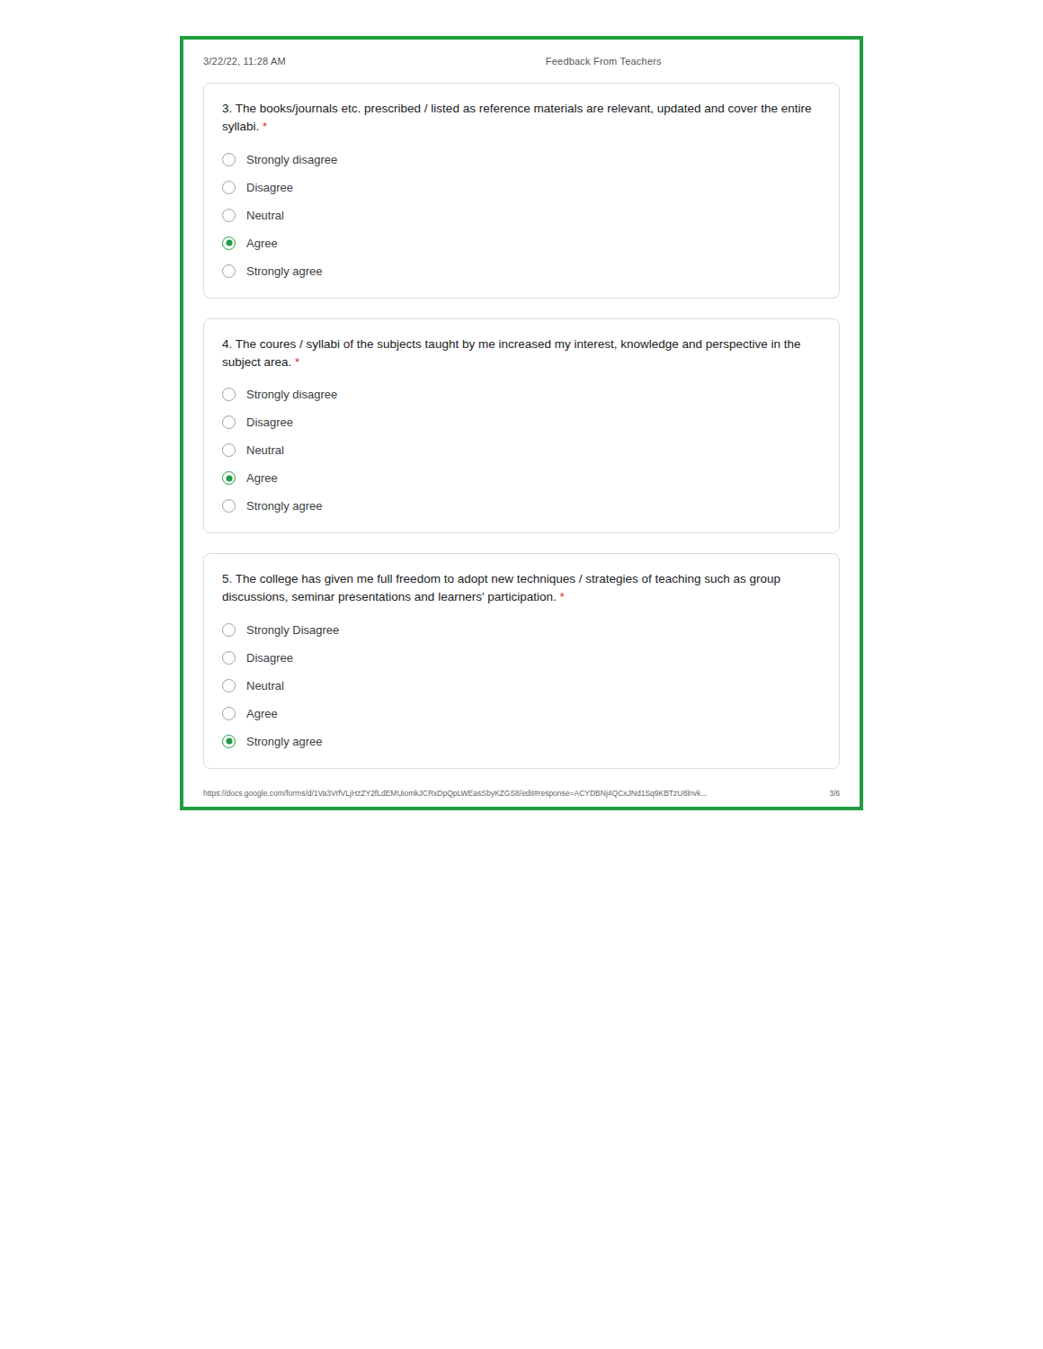3/22/22, 11:28 AM Feedback From Teachers
3. The books/journals etc. prescribed / listed as reference materials are relevant, updated and cover the entire syllabi. *
Strongly disagree
Disagree
Neutral
Agree
Strongly agree
4. The coures / syllabi of the subjects taught by me increased my interest, knowledge and perspective in the subject area. *
Strongly disagree
Disagree
Neutral
Agree
Strongly agree
5. The college has given me full freedom to adopt new techniques / strategies of teaching such as group discussions, seminar presentations and learners' participation. *
Strongly Disagree
Disagree
Neutral
Agree
Strongly agree
https://docs.google.com/forms/d/1Va3VrfVLjHzZY2fLdEMUiomkJCRxDpQpLWEasSbyKZGS8/edit#response=ACYDBNj4QCxJNd1Sq9KBTzU8lnvk... 3/6